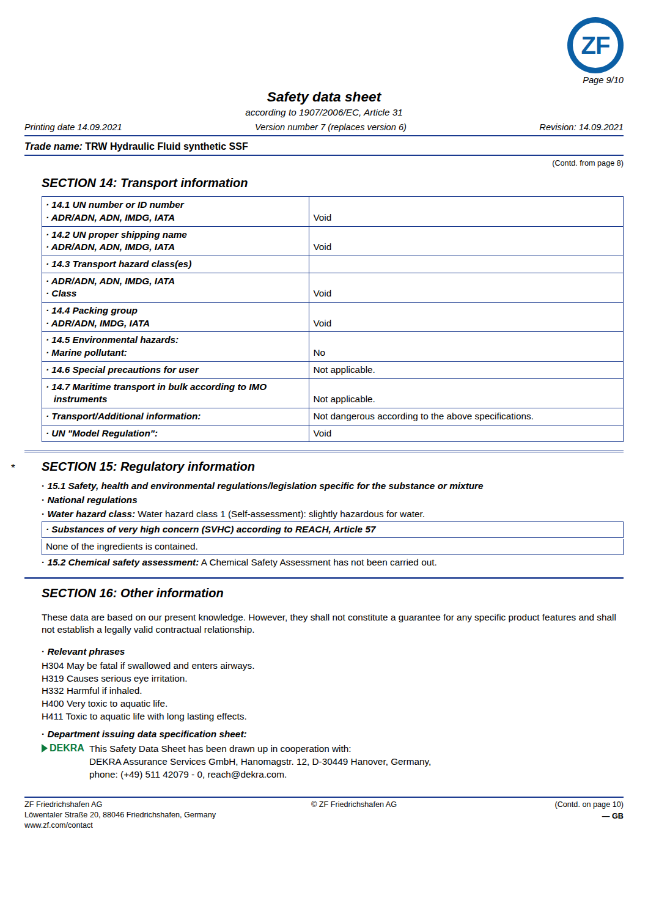Page 9/10
Safety data sheet
according to 1907/2006/EC, Article 31
Printing date 14.09.2021 Version number 7 (replaces version 6) Revision: 14.09.2021
Trade name: TRW Hydraulic Fluid synthetic SSF
(Contd. from page 8)
SECTION 14: Transport information
| · 14.1 UN number or ID number · ADR/ADN, ADN, IMDG, IATA | Void |
| · 14.2 UN proper shipping name · ADR/ADN, ADN, IMDG, IATA | Void |
| · 14.3 Transport hazard class(es) | |
| · ADR/ADN, ADN, IMDG, IATA · Class | Void |
| · 14.4 Packing group · ADR/ADN, IMDG, IATA | Void |
| · 14.5 Environmental hazards: · Marine pollutant: | No |
| · 14.6 Special precautions for user | Not applicable. |
| · 14.7 Maritime transport in bulk according to IMO instruments | Not applicable. |
| · Transport/Additional information: | Not dangerous according to the above specifications. |
| · UN "Model Regulation": | Void |
*
SECTION 15: Regulatory information
15.1 Safety, health and environmental regulations/legislation specific for the substance or mixture
National regulations
Water hazard class: Water hazard class 1 (Self-assessment): slightly hazardous for water.
· Substances of very high concern (SVHC) according to REACH, Article 57
None of the ingredients is contained.
15.2 Chemical safety assessment: A Chemical Safety Assessment has not been carried out.
SECTION 16: Other information
These data are based on our present knowledge. However, they shall not constitute a guarantee for any specific product features and shall not establish a legally valid contractual relationship.
Relevant phrases
H304 May be fatal if swallowed and enters airways.
H319 Causes serious eye irritation.
H332 Harmful if inhaled.
H400 Very toxic to aquatic life.
H411 Toxic to aquatic life with long lasting effects.
Department issuing data specification sheet:
DEKRA
This Safety Data Sheet has been drawn up in cooperation with:
DEKRA Assurance Services GmbH, Hanomagstr. 12, D-30449 Hanover, Germany,
phone: (+49) 511 42079 - 0, reach@dekra.com.
ZF Friedrichshafen AG
Löwentaler Straße 20, 88046 Friedrichshafen, Germany
www.zf.com/contact
© ZF Friedrichshafen AG
(Contd. on page 10)
GB